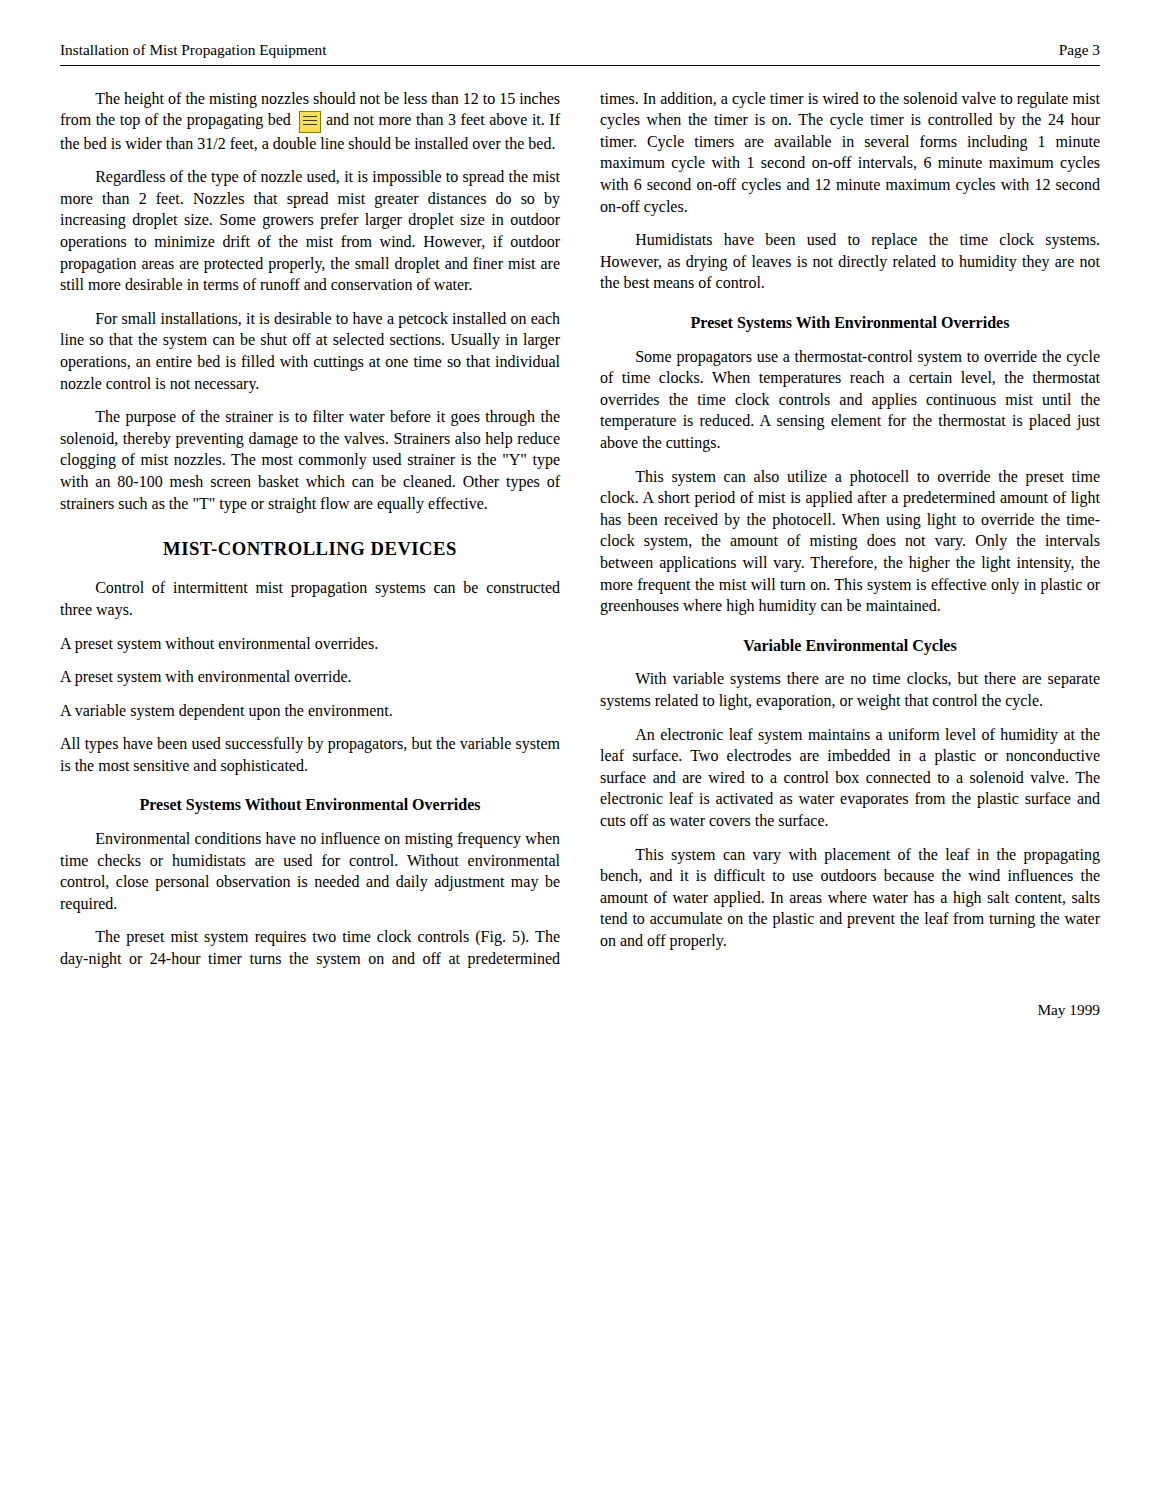Installation of Mist Propagation Equipment
Page 3
The height of the misting nozzles should not be less than 12 to 15 inches from the top of the propagating bed and not more than 3 feet above it. If the bed is wider than 31/2 feet, a double line should be installed over the bed.
Regardless of the type of nozzle used, it is impossible to spread the mist more than 2 feet. Nozzles that spread mist greater distances do so by increasing droplet size. Some growers prefer larger droplet size in outdoor operations to minimize drift of the mist from wind. However, if outdoor propagation areas are protected properly, the small droplet and finer mist are still more desirable in terms of runoff and conservation of water.
For small installations, it is desirable to have a petcock installed on each line so that the system can be shut off at selected sections. Usually in larger operations, an entire bed is filled with cuttings at one time so that individual nozzle control is not necessary.
The purpose of the strainer is to filter water before it goes through the solenoid, thereby preventing damage to the valves. Strainers also help reduce clogging of mist nozzles. The most commonly used strainer is the "Y" type with an 80-100 mesh screen basket which can be cleaned. Other types of strainers such as the "T" type or straight flow are equally effective.
MIST-CONTROLLING DEVICES
Control of intermittent mist propagation systems can be constructed three ways.
A preset system without environmental overrides.
A preset system with environmental override.
A variable system dependent upon the environment.
All types have been used successfully by propagators, but the variable system is the most sensitive and sophisticated.
Preset Systems Without Environmental Overrides
Environmental conditions have no influence on misting frequency when time checks or humidistats are used for control. Without environmental control, close personal observation is needed and daily adjustment may be required.
The preset mist system requires two time clock controls (Fig. 5). The day-night or 24-hour timer turns the system on and off at predetermined times. In addition, a cycle timer is wired to the solenoid valve to regulate mist cycles when the timer is on. The cycle timer is controlled by the 24 hour timer. Cycle timers are available in several forms including 1 minute maximum cycle with 1 second on-off intervals, 6 minute maximum cycles with 6 second on-off cycles and 12 minute maximum cycles with 12 second on-off cycles.
Humidistats have been used to replace the time clock systems. However, as drying of leaves is not directly related to humidity they are not the best means of control.
Preset Systems With Environmental Overrides
Some propagators use a thermostat-control system to override the cycle of time clocks. When temperatures reach a certain level, the thermostat overrides the time clock controls and applies continuous mist until the temperature is reduced. A sensing element for the thermostat is placed just above the cuttings.
This system can also utilize a photocell to override the preset time clock. A short period of mist is applied after a predetermined amount of light has been received by the photocell. When using light to override the time-clock system, the amount of misting does not vary. Only the intervals between applications will vary. Therefore, the higher the light intensity, the more frequent the mist will turn on. This system is effective only in plastic or greenhouses where high humidity can be maintained.
Variable Environmental Cycles
With variable systems there are no time clocks, but there are separate systems related to light, evaporation, or weight that control the cycle.
An electronic leaf system maintains a uniform level of humidity at the leaf surface. Two electrodes are imbedded in a plastic or nonconductive surface and are wired to a control box connected to a solenoid valve. The electronic leaf is activated as water evaporates from the plastic surface and cuts off as water covers the surface.
This system can vary with placement of the leaf in the propagating bench, and it is difficult to use outdoors because the wind influences the amount of water applied. In areas where water has a high salt content, salts tend to accumulate on the plastic and prevent the leaf from turning the water on and off properly.
May 1999